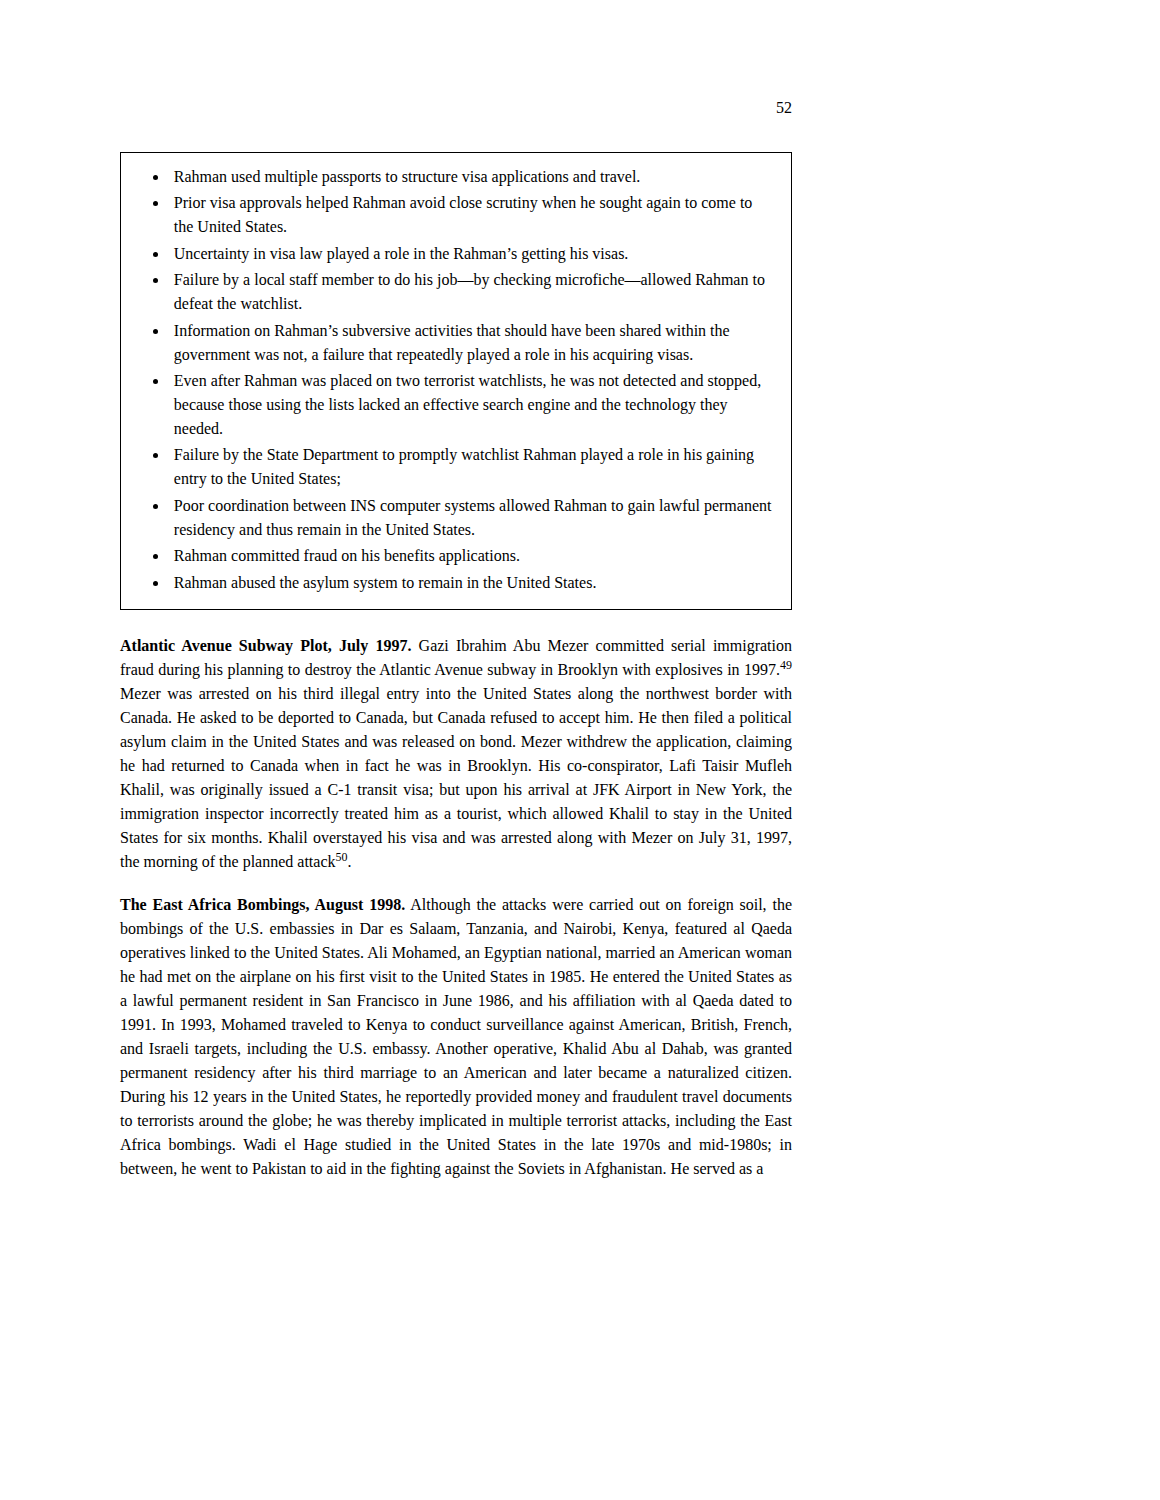52
Rahman used multiple passports to structure visa applications and travel.
Prior visa approvals helped Rahman avoid close scrutiny when he sought again to come to the United States.
Uncertainty in visa law played a role in the Rahman’s getting his visas.
Failure by a local staff member to do his job—by checking microfiche—allowed Rahman to defeat the watchlist.
Information on Rahman’s subversive activities that should have been shared within the government was not, a failure that repeatedly played a role in his acquiring visas.
Even after Rahman was placed on two terrorist watchlists, he was not detected and stopped, because those using the lists lacked an effective search engine and the technology they needed.
Failure by the State Department to promptly watchlist Rahman played a role in his gaining entry to the United States;
Poor coordination between INS computer systems allowed Rahman to gain lawful permanent residency and thus remain in the United States.
Rahman committed fraud on his benefits applications.
Rahman abused the asylum system to remain in the United States.
Atlantic Avenue Subway Plot, July 1997. Gazi Ibrahim Abu Mezer committed serial immigration fraud during his planning to destroy the Atlantic Avenue subway in Brooklyn with explosives in 1997.49 Mezer was arrested on his third illegal entry into the United States along the northwest border with Canada. He asked to be deported to Canada, but Canada refused to accept him. He then filed a political asylum claim in the United States and was released on bond. Mezer withdrew the application, claiming he had returned to Canada when in fact he was in Brooklyn. His co-conspirator, Lafi Taisir Mufleh Khalil, was originally issued a C-1 transit visa; but upon his arrival at JFK Airport in New York, the immigration inspector incorrectly treated him as a tourist, which allowed Khalil to stay in the United States for six months. Khalil overstayed his visa and was arrested along with Mezer on July 31, 1997, the morning of the planned attack50.
The East Africa Bombings, August 1998. Although the attacks were carried out on foreign soil, the bombings of the U.S. embassies in Dar es Salaam, Tanzania, and Nairobi, Kenya, featured al Qaeda operatives linked to the United States. Ali Mohamed, an Egyptian national, married an American woman he had met on the airplane on his first visit to the United States in 1985. He entered the United States as a lawful permanent resident in San Francisco in June 1986, and his affiliation with al Qaeda dated to 1991. In 1993, Mohamed traveled to Kenya to conduct surveillance against American, British, French, and Israeli targets, including the U.S. embassy. Another operative, Khalid Abu al Dahab, was granted permanent residency after his third marriage to an American and later became a naturalized citizen. During his 12 years in the United States, he reportedly provided money and fraudulent travel documents to terrorists around the globe; he was thereby implicated in multiple terrorist attacks, including the East Africa bombings. Wadi el Hage studied in the United States in the late 1970s and mid-1980s; in between, he went to Pakistan to aid in the fighting against the Soviets in Afghanistan. He served as a